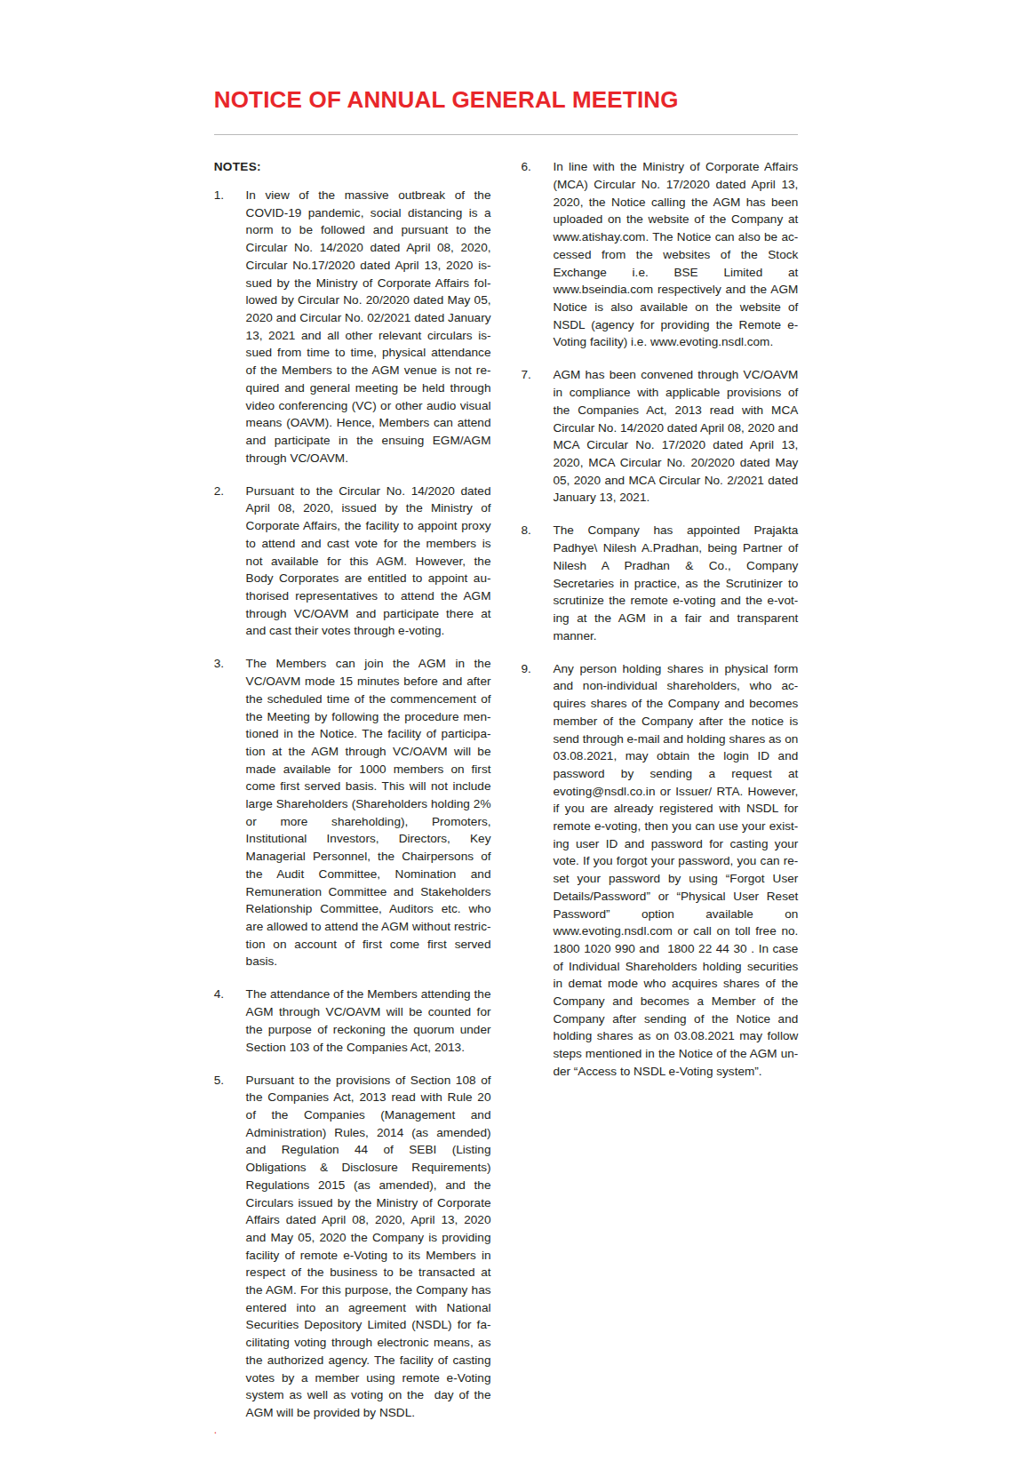NOTICE OF ANNUAL GENERAL MEETING
NOTES:
In view of the massive outbreak of the COVID-19 pandemic, social distancing is a norm to be followed and pursuant to the Circular No. 14/2020 dated April 08, 2020, Circular No.17/2020 dated April 13, 2020 issued by the Ministry of Corporate Affairs followed by Circular No. 20/2020 dated May 05, 2020 and Circular No. 02/2021 dated January 13, 2021 and all other relevant circulars issued from time to time, physical attendance of the Members to the AGM venue is not required and general meeting be held through video conferencing (VC) or other audio visual means (OAVM). Hence, Members can attend and participate in the ensuing EGM/AGM through VC/OAVM.
Pursuant to the Circular No. 14/2020 dated April 08, 2020, issued by the Ministry of Corporate Affairs, the facility to appoint proxy to attend and cast vote for the members is not available for this AGM. However, the Body Corporates are entitled to appoint authorised representatives to attend the AGM through VC/OAVM and participate there at and cast their votes through e-voting.
The Members can join the AGM in the VC/OAVM mode 15 minutes before and after the scheduled time of the commencement of the Meeting by following the procedure mentioned in the Notice. The facility of participation at the AGM through VC/OAVM will be made available for 1000 members on first come first served basis. This will not include large Shareholders (Shareholders holding 2% or more shareholding), Promoters, Institutional Investors, Directors, Key Managerial Personnel, the Chairpersons of the Audit Committee, Nomination and Remuneration Committee and Stakeholders Relationship Committee, Auditors etc. who are allowed to attend the AGM without restriction on account of first come first served basis.
The attendance of the Members attending the AGM through VC/OAVM will be counted for the purpose of reckoning the quorum under Section 103 of the Companies Act, 2013.
Pursuant to the provisions of Section 108 of the Companies Act, 2013 read with Rule 20 of the Companies (Management and Administration) Rules, 2014 (as amended) and Regulation 44 of SEBI (Listing Obligations & Disclosure Requirements) Regulations 2015 (as amended), and the Circulars issued by the Ministry of Corporate Affairs dated April 08, 2020, April 13, 2020 and May 05, 2020 the Company is providing facility of remote e-Voting to its Members in respect of the business to be transacted at the AGM. For this purpose, the Company has entered into an agreement with National Securities Depository Limited (NSDL) for facilitating voting through electronic means, as the authorized agency. The facility of casting votes by a member using remote e-Voting system as well as voting on the day of the AGM will be provided by NSDL.
In line with the Ministry of Corporate Affairs (MCA) Circular No. 17/2020 dated April 13, 2020, the Notice calling the AGM has been uploaded on the website of the Company at www.atishay.com. The Notice can also be accessed from the websites of the Stock Exchange i.e. BSE Limited at www.bseindia.com respectively and the AGM Notice is also available on the website of NSDL (agency for providing the Remote e-Voting facility) i.e. www.evoting.nsdl.com.
AGM has been convened through VC/OAVM in compliance with applicable provisions of the Companies Act, 2013 read with MCA Circular No. 14/2020 dated April 08, 2020 and MCA Circular No. 17/2020 dated April 13, 2020, MCA Circular No. 20/2020 dated May 05, 2020 and MCA Circular No. 2/2021 dated January 13, 2021.
The Company has appointed Prajakta Padhye\ Nilesh A.Pradhan, being Partner of Nilesh A Pradhan & Co., Company Secretaries in practice, as the Scrutinizer to scrutinize the remote e-voting and the e-voting at the AGM in a fair and transparent manner.
Any person holding shares in physical form and non-individual shareholders, who acquires shares of the Company and becomes member of the Company after the notice is send through e-mail and holding shares as on 03.08.2021, may obtain the login ID and password by sending a request at evoting@nsdl.co.in or Issuer/ RTA. However, if you are already registered with NSDL for remote e-voting, then you can use your existing user ID and password for casting your vote. If you forgot your password, you can reset your password by using “Forgot User Details/Password” or “Physical User Reset Password” option available on www.evoting.nsdl.com or call on toll free no. 1800 1020 990 and 1800 22 44 30 . In case of Individual Shareholders holding securities in demat mode who acquires shares of the Company and becomes a Member of the Company after sending of the Notice and holding shares as on 03.08.2021 may follow steps mentioned in the Notice of the AGM under “Access to NSDL e-Voting system”.
.